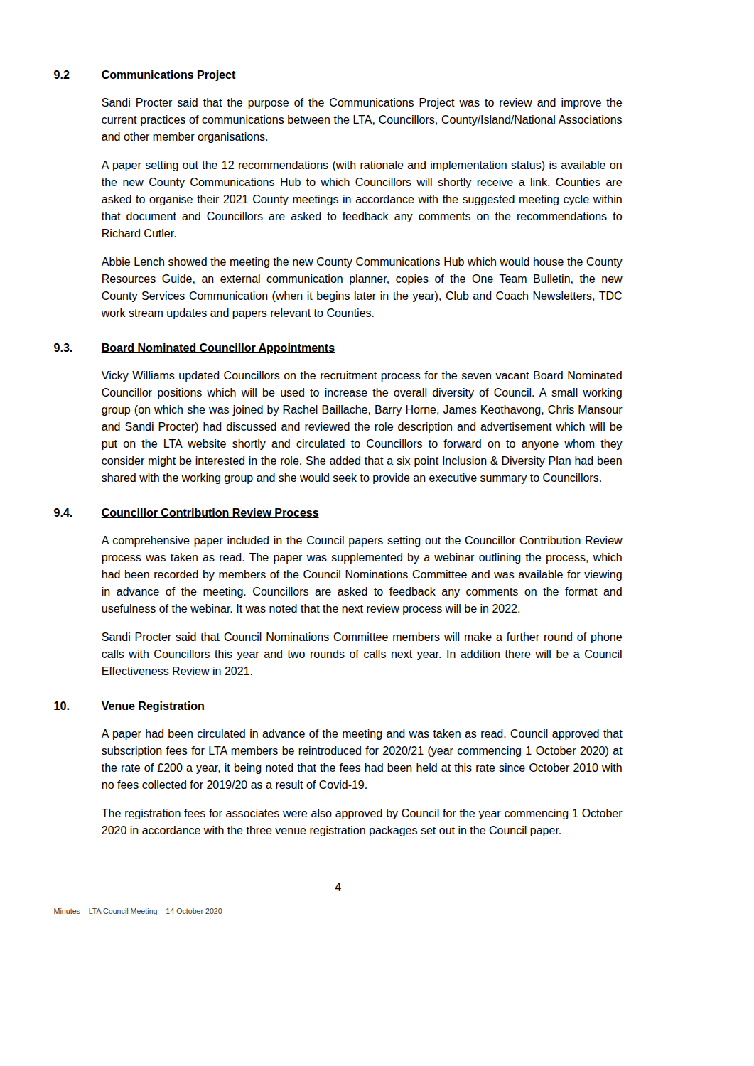9.2
Communications Project
Sandi Procter said that the purpose of the Communications Project was to review and improve the current practices of communications between the LTA, Councillors, County/Island/National Associations and other member organisations.
A paper setting out the 12 recommendations (with rationale and implementation status) is available on the new County Communications Hub to which Councillors will shortly receive a link. Counties are asked to organise their 2021 County meetings in accordance with the suggested meeting cycle within that document and Councillors are asked to feedback any comments on the recommendations to Richard Cutler.
Abbie Lench showed the meeting the new County Communications Hub which would house the County Resources Guide, an external communication planner, copies of the One Team Bulletin, the new County Services Communication (when it begins later in the year), Club and Coach Newsletters, TDC work stream updates and papers relevant to Counties.
9.3.
Board Nominated Councillor Appointments
Vicky Williams updated Councillors on the recruitment process for the seven vacant Board Nominated Councillor positions which will be used to increase the overall diversity of Council. A small working group (on which she was joined by Rachel Baillache, Barry Horne, James Keothavong, Chris Mansour and Sandi Procter) had discussed and reviewed the role description and advertisement which will be put on the LTA website shortly and circulated to Councillors to forward on to anyone whom they consider might be interested in the role. She added that a six point Inclusion & Diversity Plan had been shared with the working group and she would seek to provide an executive summary to Councillors.
9.4.
Councillor Contribution Review Process
A comprehensive paper included in the Council papers setting out the Councillor Contribution Review process was taken as read. The paper was supplemented by a webinar outlining the process, which had been recorded by members of the Council Nominations Committee and was available for viewing in advance of the meeting. Councillors are asked to feedback any comments on the format and usefulness of the webinar. It was noted that the next review process will be in 2022.
Sandi Procter said that Council Nominations Committee members will make a further round of phone calls with Councillors this year and two rounds of calls next year. In addition there will be a Council Effectiveness Review in 2021.
10.
Venue Registration
A paper had been circulated in advance of the meeting and was taken as read. Council approved that subscription fees for LTA members be reintroduced for 2020/21 (year commencing 1 October 2020) at the rate of £200 a year, it being noted that the fees had been held at this rate since October 2010 with no fees collected for 2019/20 as a result of Covid-19.
The registration fees for associates were also approved by Council for the year commencing 1 October 2020 in accordance with the three venue registration packages set out in the Council paper.
4
Minutes – LTA Council Meeting – 14 October 2020